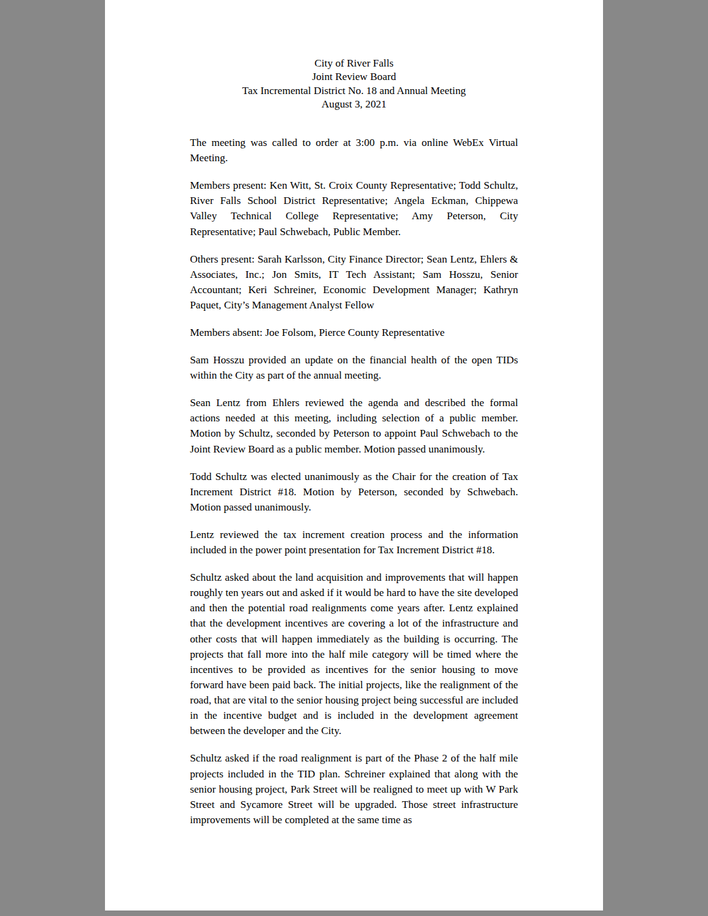City of River Falls
Joint Review Board
Tax Incremental District No. 18 and Annual Meeting
August 3, 2021
The meeting was called to order at 3:00 p.m. via online WebEx Virtual Meeting.
Members present: Ken Witt, St. Croix County Representative; Todd Schultz, River Falls School District Representative; Angela Eckman, Chippewa Valley Technical College Representative; Amy Peterson, City Representative; Paul Schwebach, Public Member.
Others present: Sarah Karlsson, City Finance Director; Sean Lentz, Ehlers & Associates, Inc.; Jon Smits, IT Tech Assistant; Sam Hosszu, Senior Accountant; Keri Schreiner, Economic Development Manager; Kathryn Paquet, City’s Management Analyst Fellow
Members absent: Joe Folsom, Pierce County Representative
Sam Hosszu provided an update on the financial health of the open TIDs within the City as part of the annual meeting.
Sean Lentz from Ehlers reviewed the agenda and described the formal actions needed at this meeting, including selection of a public member. Motion by Schultz, seconded by Peterson to appoint Paul Schwebach to the Joint Review Board as a public member. Motion passed unanimously.
Todd Schultz was elected unanimously as the Chair for the creation of Tax Increment District #18. Motion by Peterson, seconded by Schwebach. Motion passed unanimously.
Lentz reviewed the tax increment creation process and the information included in the power point presentation for Tax Increment District #18.
Schultz asked about the land acquisition and improvements that will happen roughly ten years out and asked if it would be hard to have the site developed and then the potential road realignments come years after. Lentz explained that the development incentives are covering a lot of the infrastructure and other costs that will happen immediately as the building is occurring. The projects that fall more into the half mile category will be timed where the incentives to be provided as incentives for the senior housing to move forward have been paid back. The initial projects, like the realignment of the road, that are vital to the senior housing project being successful are included in the incentive budget and is included in the development agreement between the developer and the City.
Schultz asked if the road realignment is part of the Phase 2 of the half mile projects included in the TID plan. Schreiner explained that along with the senior housing project, Park Street will be realigned to meet up with W Park Street and Sycamore Street will be upgraded. Those street infrastructure improvements will be completed at the same time as